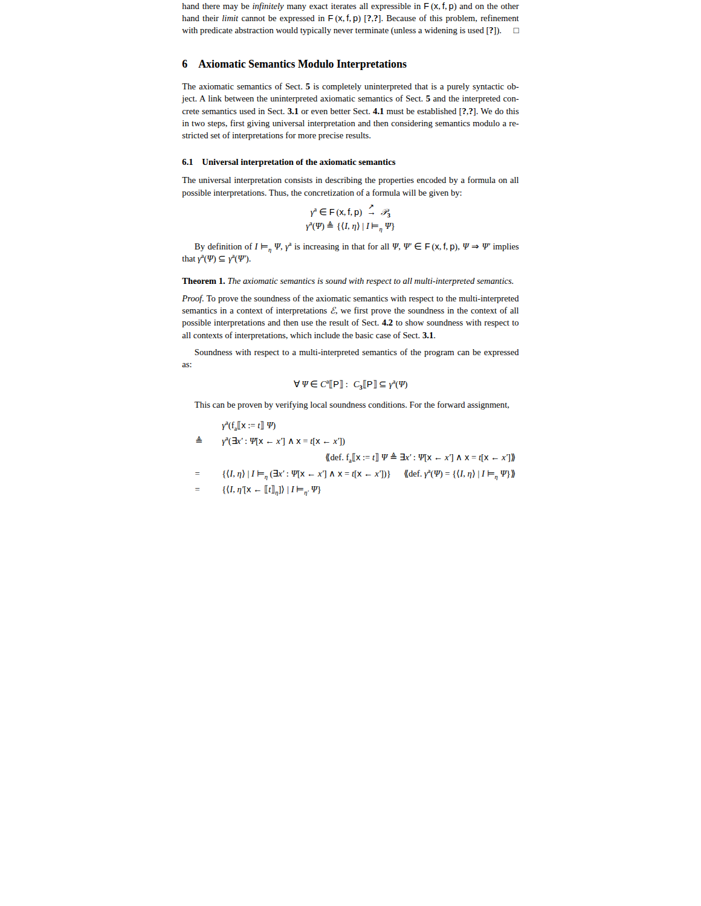hand there may be infinitely many exact iterates all expressible in F (x, f, p) and on the other hand their limit cannot be expressed in F (x, f, p) [?,?]. Because of this problem, refinement with predicate abstraction would typically never terminate (unless a widening is used [?]).□
6 Axiomatic Semantics Modulo Interpretations
The axiomatic semantics of Sect. 5 is completely uninterpreted that is a purely syntactic object. A link between the uninterpreted axiomatic semantics of Sect. 5 and the interpreted concrete semantics used in Sect. 3.1 or even better Sect. 4.1 must be established [?,?]. We do this in two steps, first giving universal interpretation and then considering semantics modulo a restricted set of interpretations for more precise results.
6.1 Universal interpretation of the axiomatic semantics
The universal interpretation consists in describing the properties encoded by a formula on all possible interpretations. Thus, the concretization of a formula will be given by:
γa ∈ F (x, f, p) ↗→ 𝒫3
γa(Ψ) ≜ {⟨I, η⟩ | I ⊨η Ψ}
By definition of I ⊨η Ψ, γa is increasing in that for all Ψ, Ψ′ ∈ F (x, f, p), Ψ ⇒ Ψ′ implies that γa(Ψ) ⊆ γa(Ψ′).
Theorem 1. The axiomatic semantics is sound with respect to all multi-interpreted semantics.
Proof. To prove the soundness of the axiomatic semantics with respect to the multi-interpreted semantics in a context of interpretations ℰ, we first prove the soundness in the context of all possible interpretations and then use the result of Sect. 4.2 to show soundness with respect to all contexts of interpretations, which include the basic case of Sect. 3.1.
Soundness with respect to a multi-interpreted semantics of the program can be expressed as:
∀ Ψ ∈ Ca P : C3 P ⊆ γa(Ψ)
This can be proven by verifying local soundness conditions. For the forward assignment,
| | γ a (f a x := t Ψ ) | |
| ≜ | γ a (∃ x′ : Ψ [ x ← x′ ] ∧ x = t [ x ← x′ ]) | |
| | ⟪def. f a x := t Ψ ≜ ∃ x′ : Ψ [ x ← x′ ] ∧ x = t [ x ← x′ ]⟫ |
| = | {⟨ I , η ⟩ / I ⊨ η (∃ x′ : Ψ [ x ← x′ ] ∧ x = t [ x ← x′ ])} | ⟪def. γ a ( Ψ ) = {⟨ I , η ⟩ / I ⊨ η Ψ }⟫ |
| = | {⟨ I , η′ [ x ← t η ]⟩ / I ⊨ η′ Ψ } | |